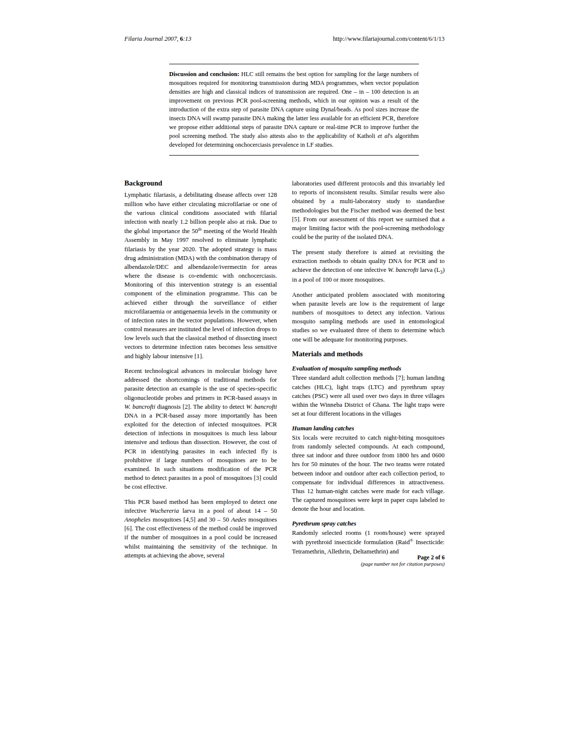Filaria Journal 2007, 6:13
http://www.filariajournal.com/content/6/1/13
Discussion and conclusion: HLC still remains the best option for sampling for the large numbers of mosquitoes required for monitoring transmission during MDA programmes, when vector population densities are high and classical indices of transmission are required. One – in – 100 detection is an improvement on previous PCR pool-screening methods, which in our opinion was a result of the introduction of the extra step of parasite DNA capture using Dynal/beads. As pool sizes increase the insects DNA will swamp parasite DNA making the latter less available for an efficient PCR, therefore we propose either additional steps of parasite DNA capture or real-time PCR to improve further the pool screening method. The study also attests also to the applicability of Katholi et al's algorithm developed for determining onchocerciasis prevalence in LF studies.
Background
Lymphatic filariasis, a debilitating disease affects over 128 million who have either circulating microfilariae or one of the various clinical conditions associated with filarial infection with nearly 1.2 billion people also at risk. Due to the global importance the 50th meeting of the World Health Assembly in May 1997 resolved to eliminate lymphatic filariasis by the year 2020. The adopted strategy is mass drug administration (MDA) with the combination therapy of albendazole/DEC and albendazole/ivermectin for areas where the disease is co-endemic with onchocerciasis. Monitoring of this intervention strategy is an essential component of the elimination programme. This can be achieved either through the surveillance of either microfilaraemia or antigenaemia levels in the community or of infection rates in the vector populations. However, when control measures are instituted the level of infection drops to low levels such that the classical method of dissecting insect vectors to determine infection rates becomes less sensitive and highly labour intensive [1].
Recent technological advances in molecular biology have addressed the shortcomings of traditional methods for parasite detection an example is the use of species-specific oligonucleotide probes and primers in PCR-based assays in W. bancrofti diagnosis [2]. The ability to detect W. bancrofti DNA in a PCR-based assay more importantly has been exploited for the detection of infected mosquitoes. PCR detection of infections in mosquitoes is much less labour intensive and tedious than dissection. However, the cost of PCR in identifying parasites in each infected fly is prohibitive if large numbers of mosquitoes are to be examined. In such situations modification of the PCR method to detect parasites in a pool of mosquitoes [3] could be cost effective.
This PCR based method has been employed to detect one infective Wuchereria larva in a pool of about 14 – 50 Anopheles mosquitoes [4,5] and 30 – 50 Aedes mosquitoes [6]. The cost effectiveness of the method could be improved if the number of mosquitoes in a pool could be increased whilst maintaining the sensitivity of the technique. In attempts at achieving the above, several
laboratories used different protocols and this invariably led to reports of inconsistent results. Similar results were also obtained by a multi-laboratory study to standardise methodologies but the Fischer method was deemed the best [5]. From our assessment of this report we surmised that a major limiting factor with the pool-screening methodology could be the purity of the isolated DNA.
The present study therefore is aimed at revisiting the extraction methods to obtain quality DNA for PCR and to achieve the detection of one infective W. bancrofti larva (L3) in a pool of 100 or more mosquitoes.
Another anticipated problem associated with monitoring when parasite levels are low is the requirement of large numbers of mosquitoes to detect any infection. Various mosquito sampling methods are used in entomological studies so we evaluated three of them to determine which one will be adequate for monitoring purposes.
Materials and methods
Evaluation of mosquito sampling methods
Three standard adult collection methods [7]; human landing catches (HLC), light traps (LTC) and pyrethrum spray catches (PSC) were all used over two days in three villages within the Winneba District of Ghana. The light traps were set at four different locations in the villages
Human landing catches
Six locals were recruited to catch night-biting mosquitoes from randomly selected compounds. At each compound, three sat indoor and three outdoor from 1800 hrs and 0600 hrs for 50 minutes of the hour. The two teams were rotated between indoor and outdoor after each collection period, to compensate for individual differences in attractiveness. Thus 12 human-night catches were made for each village. The captured mosquitoes were kept in paper cups labeled to denote the hour and location.
Pyrethrum spray catches
Randomly selected rooms (1 room/house) were sprayed with pyrethroid insecticide formulation (Raid® Insecticide: Tetramethrin, Allethrin, Deltamethrin) and
Page 2 of 6
(page number not for citation purposes)